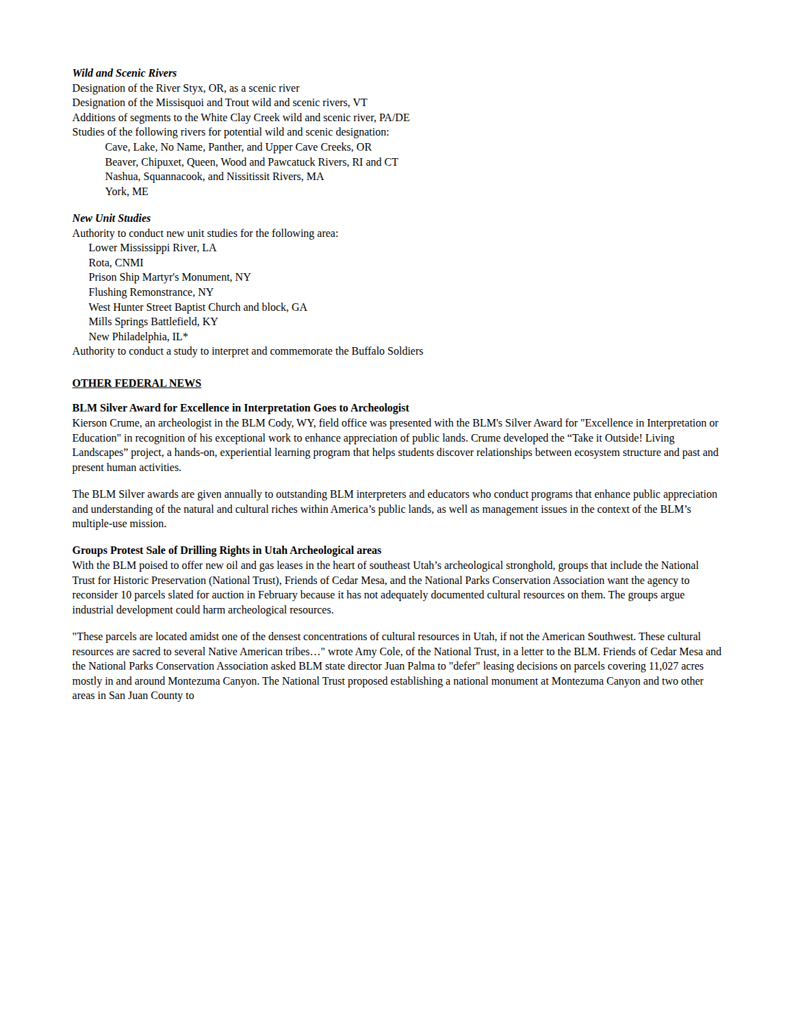Wild and Scenic Rivers
Designation of the River Styx, OR, as a scenic river
Designation of the Missisquoi and Trout wild and scenic rivers, VT
Additions of segments to the White Clay Creek wild and scenic river, PA/DE
Studies of the following rivers for potential wild and scenic designation:
Cave, Lake, No Name, Panther, and Upper Cave Creeks, OR
Beaver, Chipuxet, Queen, Wood and Pawcatuck Rivers, RI and CT
Nashua, Squannacook, and Nissitissit Rivers, MA
York, ME
New Unit Studies
Authority to conduct new unit studies for the following area:
Lower Mississippi River, LA
Rota, CNMI
Prison Ship Martyr's Monument, NY
Flushing Remonstrance, NY
West Hunter Street Baptist Church and block, GA
Mills Springs Battlefield, KY
New Philadelphia, IL*
Authority to conduct a study to interpret and commemorate the Buffalo Soldiers
OTHER FEDERAL NEWS
BLM Silver Award for Excellence in Interpretation Goes to Archeologist
Kierson Crume, an archeologist in the BLM Cody, WY, field office was presented with the BLM's Silver Award for "Excellence in Interpretation or Education" in recognition of his exceptional work to enhance appreciation of public lands. Crume developed the “Take it Outside! Living Landscapes” project, a hands-on, experiential learning program that helps students discover relationships between ecosystem structure and past and present human activities.
The BLM Silver awards are given annually to outstanding BLM interpreters and educators who conduct programs that enhance public appreciation and understanding of the natural and cultural riches within America’s public lands, as well as management issues in the context of the BLM’s multiple-use mission.
Groups Protest Sale of Drilling Rights in Utah Archeological areas
With the BLM poised to offer new oil and gas leases in the heart of southeast Utah’s archeological stronghold, groups that include the National Trust for Historic Preservation (National Trust), Friends of Cedar Mesa, and the National Parks Conservation Association want the agency to reconsider 10 parcels slated for auction in February because it has not adequately documented cultural resources on them. The groups argue industrial development could harm archeological resources.
"These parcels are located amidst one of the densest concentrations of cultural resources in Utah, if not the American Southwest. These cultural resources are sacred to several Native American tribes…" wrote Amy Cole, of the National Trust, in a letter to the BLM. Friends of Cedar Mesa and the National Parks Conservation Association asked BLM state director Juan Palma to "defer" leasing decisions on parcels covering 11,027 acres mostly in and around Montezuma Canyon. The National Trust proposed establishing a national monument at Montezuma Canyon and two other areas in San Juan County to